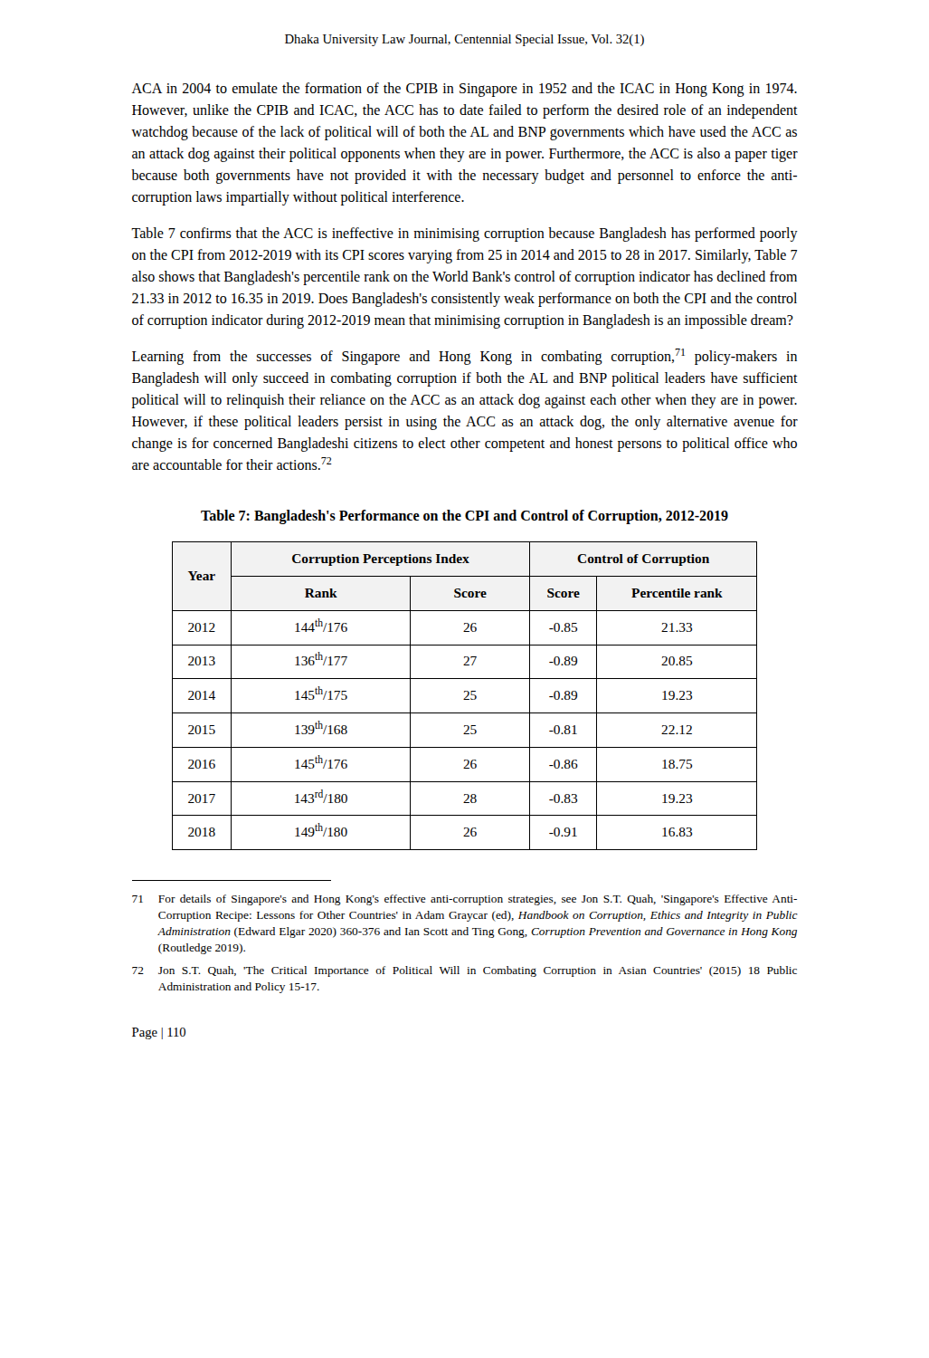Dhaka University Law Journal, Centennial Special Issue, Vol. 32(1)
ACA in 2004 to emulate the formation of the CPIB in Singapore in 1952 and the ICAC in Hong Kong in 1974. However, unlike the CPIB and ICAC, the ACC has to date failed to perform the desired role of an independent watchdog because of the lack of political will of both the AL and BNP governments which have used the ACC as an attack dog against their political opponents when they are in power. Furthermore, the ACC is also a paper tiger because both governments have not provided it with the necessary budget and personnel to enforce the anti-corruption laws impartially without political interference.
Table 7 confirms that the ACC is ineffective in minimising corruption because Bangladesh has performed poorly on the CPI from 2012-2019 with its CPI scores varying from 25 in 2014 and 2015 to 28 in 2017. Similarly, Table 7 also shows that Bangladesh's percentile rank on the World Bank's control of corruption indicator has declined from 21.33 in 2012 to 16.35 in 2019. Does Bangladesh's consistently weak performance on both the CPI and the control of corruption indicator during 2012-2019 mean that minimising corruption in Bangladesh is an impossible dream?
Learning from the successes of Singapore and Hong Kong in combating corruption,71 policy-makers in Bangladesh will only succeed in combating corruption if both the AL and BNP political leaders have sufficient political will to relinquish their reliance on the ACC as an attack dog against each other when they are in power. However, if these political leaders persist in using the ACC as an attack dog, the only alternative avenue for change is for concerned Bangladeshi citizens to elect other competent and honest persons to political office who are accountable for their actions.72
Table 7: Bangladesh's Performance on the CPI and Control of Corruption, 2012-2019
| Year | Corruption Perceptions Index | Control of Corruption |
| --- | --- | --- |
| Rank | Score | Score | Percentile rank |
| 2012 | 144 th /176 | 26 | -0.85 | 21.33 |
| 2013 | 136 th /177 | 27 | -0.89 | 20.85 |
| 2014 | 145 th /175 | 25 | -0.89 | 19.23 |
| 2015 | 139 th /168 | 25 | -0.81 | 22.12 |
| 2016 | 145 th /176 | 26 | -0.86 | 18.75 |
| 2017 | 143 rd /180 | 28 | -0.83 | 19.23 |
| 2018 | 149 th /180 | 26 | -0.91 | 16.83 |
71
For details of Singapore's and Hong Kong's effective anti-corruption strategies, see Jon S.T. Quah, 'Singapore's Effective Anti-Corruption Recipe: Lessons for Other Countries' in Adam Graycar (ed), Handbook on Corruption, Ethics and Integrity in Public Administration (Edward Elgar 2020) 360-376 and Ian Scott and Ting Gong, Corruption Prevention and Governance in Hong Kong (Routledge 2019).
72
Jon S.T. Quah, 'The Critical Importance of Political Will in Combating Corruption in Asian Countries' (2015) 18 Public Administration and Policy 15-17.
Page | 110